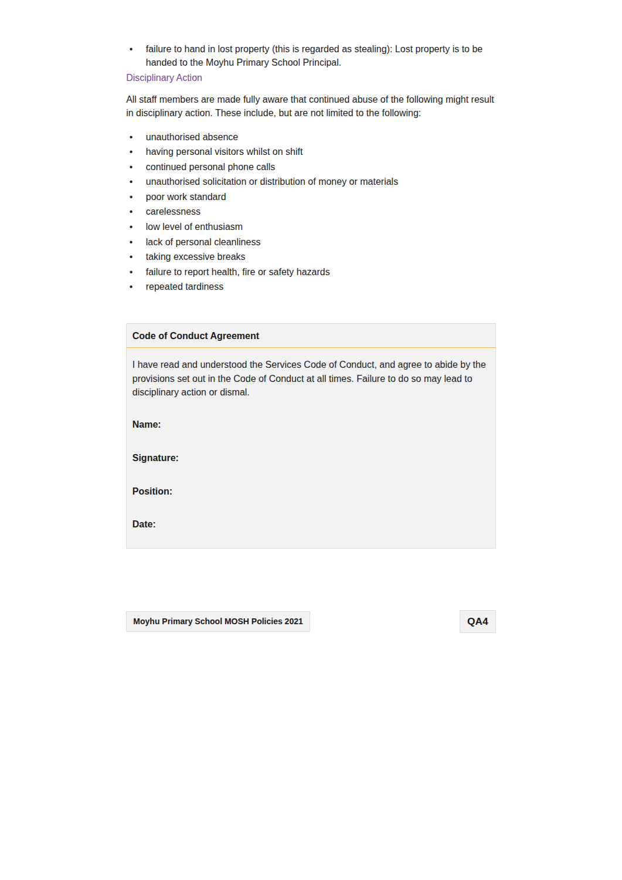failure to hand in lost property (this is regarded as stealing): Lost property is to be handed to the Moyhu Primary School Principal.
Disciplinary Action
All staff members are made fully aware that continued abuse of the following might result in disciplinary action. These include, but are not limited to the following:
unauthorised absence
having personal visitors whilst on shift
continued personal phone calls
unauthorised solicitation or distribution of money or materials
poor work standard
carelessness
low level of enthusiasm
lack of personal cleanliness
taking excessive breaks
failure to report health, fire or safety hazards
repeated tardiness
Code of Conduct Agreement
I have read and understood the Services Code of Conduct, and agree to abide by the provisions set out in the Code of Conduct at all times. Failure to do so may lead to disciplinary action or dismal.
Name:
Signature:
Position:
Date:
Moyhu Primary School MOSH Policies 2021
QA4